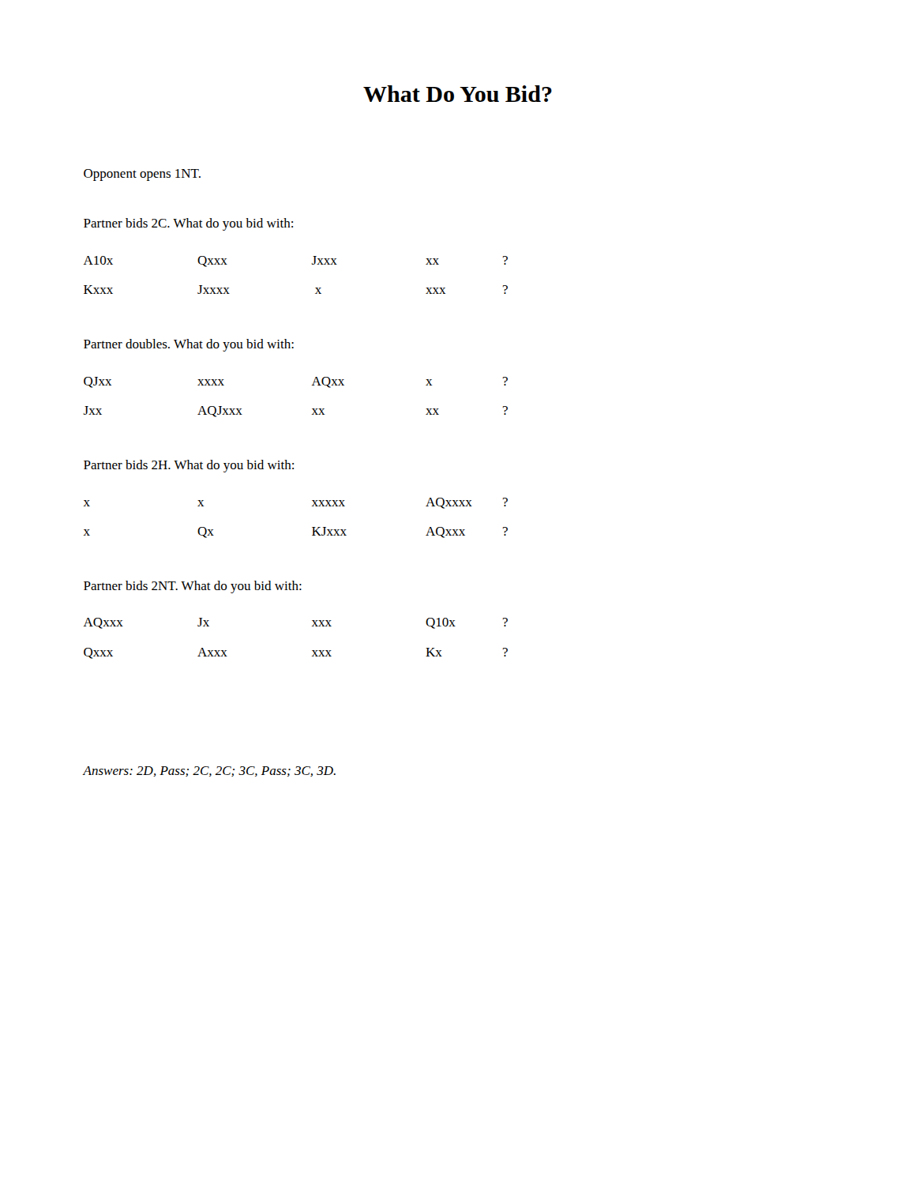What Do You Bid?
Opponent opens 1NT.
Partner bids 2C. What do you bid with:
| A10x | Qxxx | Jxxx | xx | ? |
| Kxxx | Jxxxx | x | xxx | ? |
Partner doubles. What do you bid with:
| QJxx | xxxx | AQxx | x | ? |
| Jxx | AQJxxx | xx | xx | ? |
Partner bids 2H. What do you bid with:
| x | x | xxxxx | AQxxxx | ? |
| x | Qx | KJxxx | AQxxx | ? |
Partner bids 2NT. What do you bid with:
| AQxxx | Jx | xxx | Q10x | ? |
| Qxxx | Axxx | xxx | Kx | ? |
Answers: 2D, Pass; 2C, 2C; 3C, Pass; 3C, 3D.